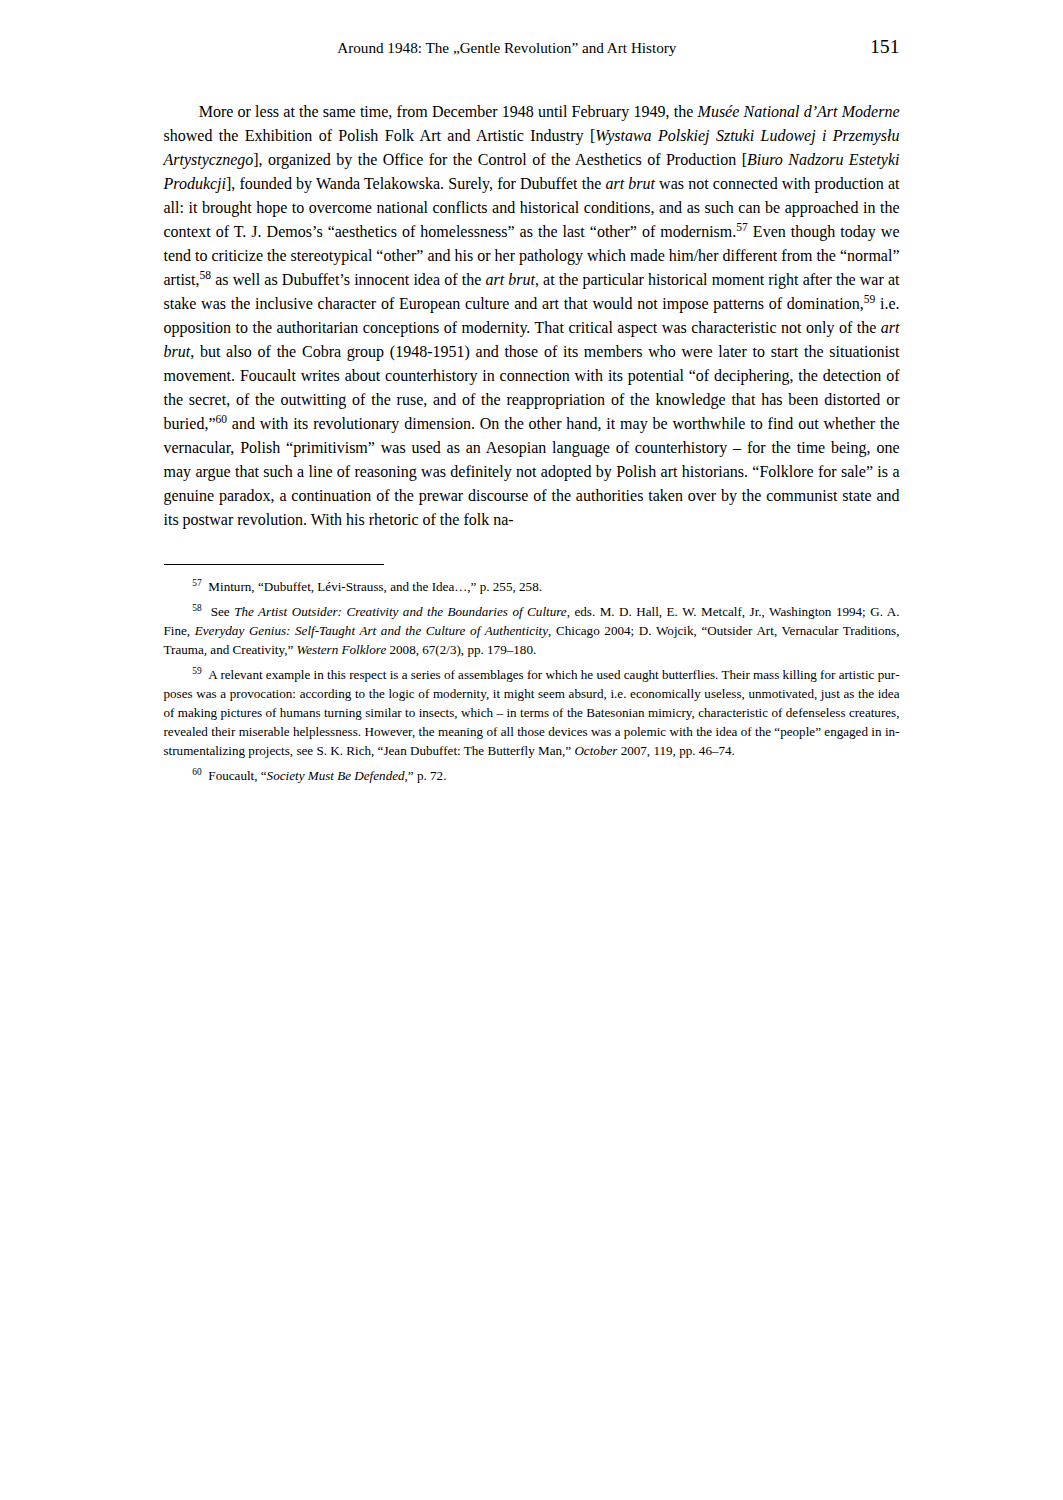Around 1948: The „Gentle Revolution” and Art History 151
More or less at the same time, from December 1948 until February 1949, the Musée National d’Art Moderne showed the Exhibition of Polish Folk Art and Artistic Industry [Wystawa Polskiej Sztuki Ludowej i Przemysłu Artystycznego], organized by the Office for the Control of the Aesthetics of Production [Biuro Nadzoru Estetyki Produkcji], founded by Wanda Telakowska. Surely, for Dubuffet the art brut was not connected with production at all: it brought hope to overcome national conflicts and historical conditions, and as such can be approached in the context of T. J. Demos’s “aesthetics of homelessness” as the last “other” of modernism.57 Even though today we tend to criticize the stereotypical “other” and his or her pathology which made him/her different from the “normal” artist,58 as well as Dubuffet’s innocent idea of the art brut, at the particular historical moment right after the war at stake was the inclusive character of European culture and art that would not impose patterns of domination,59 i.e. opposition to the authoritarian conceptions of modernity. That critical aspect was characteristic not only of the art brut, but also of the Cobra group (1948-1951) and those of its members who were later to start the situationist movement. Foucault writes about counterhistory in connection with its potential “of deciphering, the detection of the secret, of the outwitting of the ruse, and of the reappropriation of the knowledge that has been distorted or buried,”60 and with its revolutionary dimension. On the other hand, it may be worthwhile to find out whether the vernacular, Polish “primitivism” was used as an Aesopian language of counterhistory – for the time being, one may argue that such a line of reasoning was definitely not adopted by Polish art historians. “Folklore for sale” is a genuine paradox, a continuation of the prewar discourse of the authorities taken over by the communist state and its postwar revolution. With his rhetoric of the folk na-
57 Minturn, “Dubuffet, Lévi-Strauss, and the Idea…,” p. 255, 258.
58 See The Artist Outsider: Creativity and the Boundaries of Culture, eds. M. D. Hall, E. W. Metcalf, Jr., Washington 1994; G. A. Fine, Everyday Genius: Self-Taught Art and the Culture of Authenticity, Chicago 2004; D. Wojcik, “Outsider Art, Vernacular Traditions, Trauma, and Creativity,” Western Folklore 2008, 67(2/3), pp. 179–180.
59 A relevant example in this respect is a series of assemblages for which he used caught butterflies. Their mass killing for artistic purposes was a provocation: according to the logic of modernity, it might seem absurd, i.e. economically useless, unmotivated, just as the idea of making pictures of humans turning similar to insects, which – in terms of the Batesonian mimicry, characteristic of defenseless creatures, revealed their miserable helplessness. However, the meaning of all those devices was a polemic with the idea of the “people” engaged in instrumentalizing projects, see S. K. Rich, “Jean Dubuffet: The Butterfly Man,” October 2007, 119, pp. 46–74.
60 Foucault, “Society Must Be Defended,” p. 72.